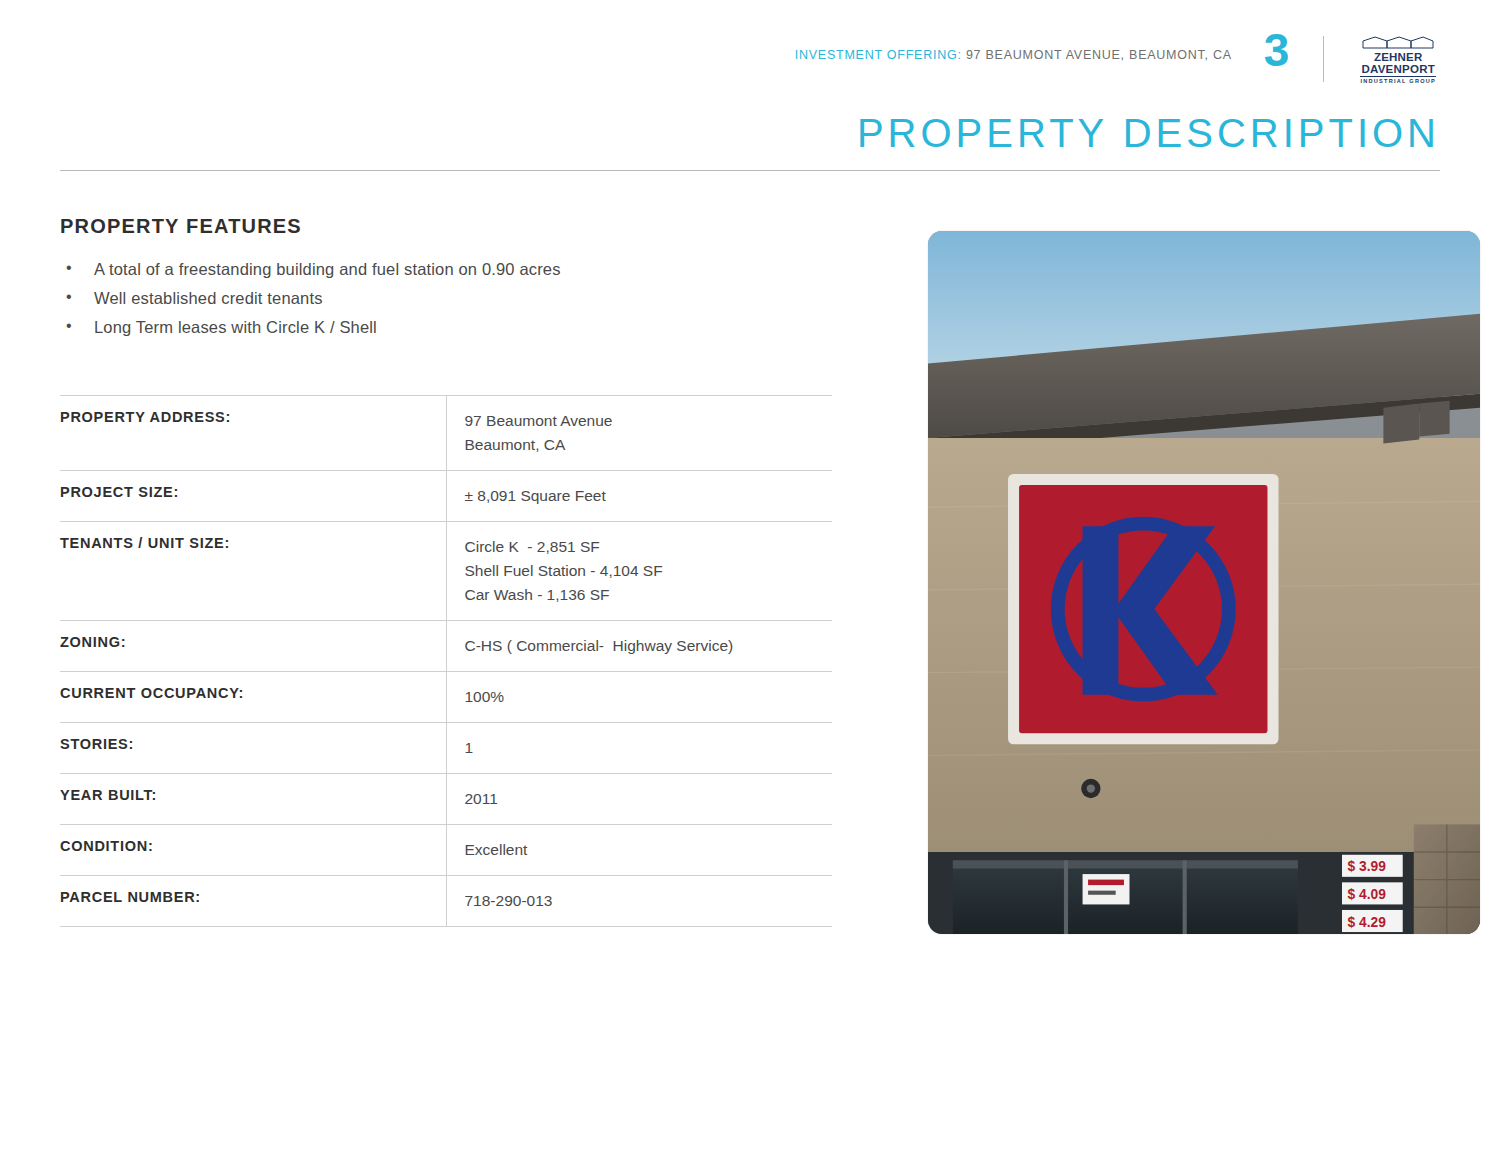INVESTMENT OFFERING: 97 BEAUMONT AVENUE, BEAUMONT, CA
3
ZEHNER
DAVENPORT
INDUSTRIAL GROUP
Property Description
Property Features
A total of a freestanding building and fuel station on 0.90 acres
Well established credit tenants
Long Term leases with Circle K / Shell
| Property Address: | 97 Beaumont Avenue Beaumont, CA |
| Project Size: | ± 8,091 Square Feet |
| Tenants / Unit Size: | Circle K - 2,851 SF Shell Fuel Station - 4,104 SF Car Wash - 1,136 SF |
| Zoning: | C-HS ( Commercial- Highway Service) |
| Current Occupancy: | 100% |
| Stories: | 1 |
| Year Built: | 2011 |
| Condition: | Excellent |
| Parcel Number: | 718-290-013 |
$ 3.99 $ 4.09 $ 4.29